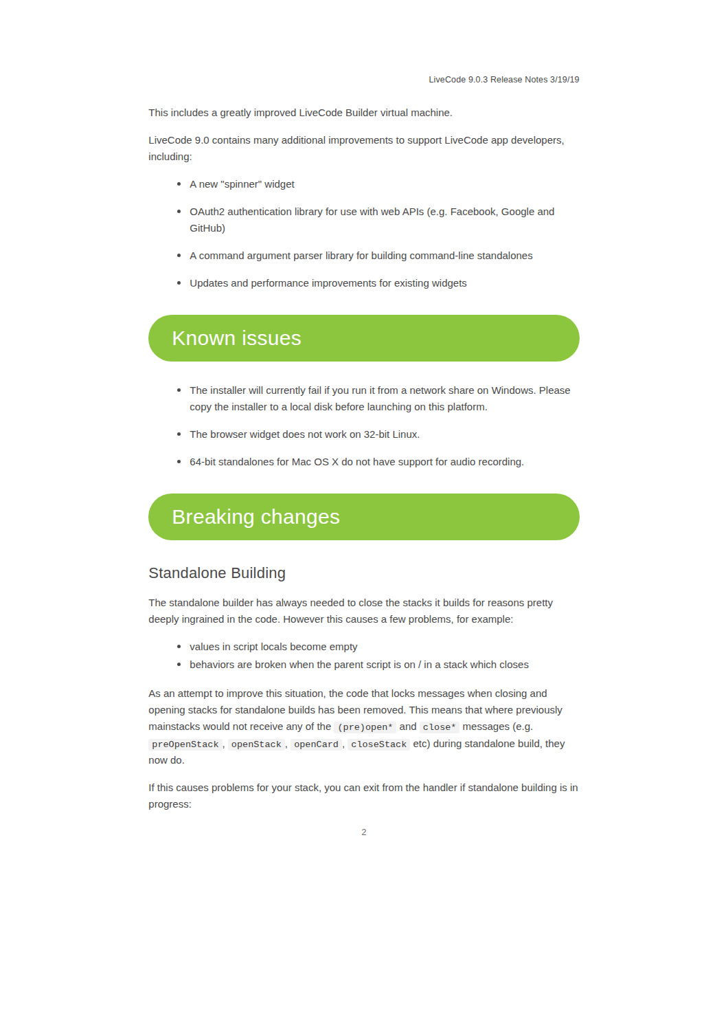LiveCode 9.0.3 Release Notes 3/19/19
This includes a greatly improved LiveCode Builder virtual machine.
LiveCode 9.0 contains many additional improvements to support LiveCode app developers, including:
A new "spinner" widget
OAuth2 authentication library for use with web APIs (e.g. Facebook, Google and GitHub)
A command argument parser library for building command-line standalones
Updates and performance improvements for existing widgets
Known issues
The installer will currently fail if you run it from a network share on Windows. Please copy the installer to a local disk before launching on this platform.
The browser widget does not work on 32-bit Linux.
64-bit standalones for Mac OS X do not have support for audio recording.
Breaking changes
Standalone Building
The standalone builder has always needed to close the stacks it builds for reasons pretty deeply ingrained in the code. However this causes a few problems, for example:
values in script locals become empty
behaviors are broken when the parent script is on / in a stack which closes
As an attempt to improve this situation, the code that locks messages when closing and opening stacks for standalone builds has been removed. This means that where previously mainstacks would not receive any of the (pre)open* and close* messages (e.g. preOpenStack, openStack, openCard, closeStack etc) during standalone build, they now do.
If this causes problems for your stack, you can exit from the handler if standalone building is in progress:
2